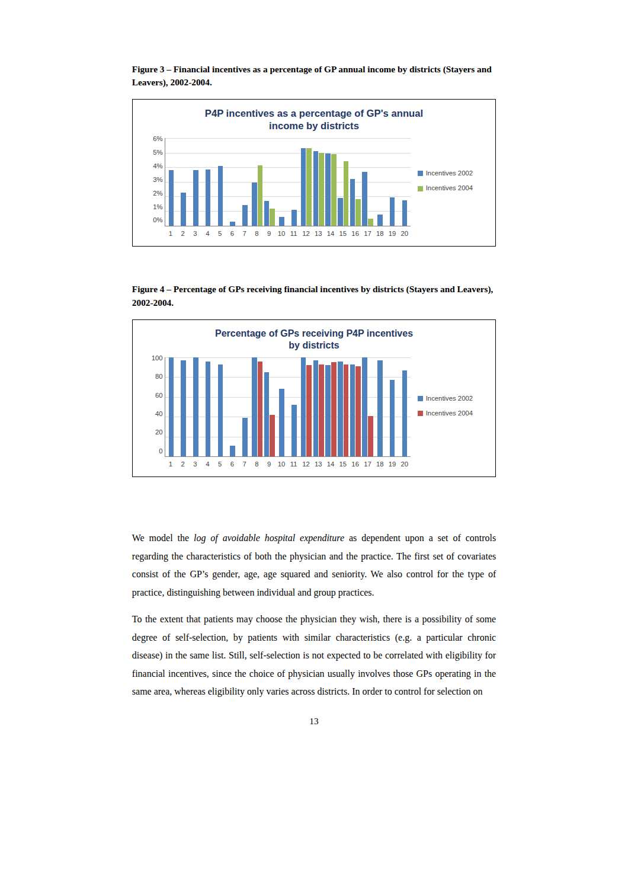Figure 3 – Financial incentives as a percentage of GP annual income by districts (Stayers and Leavers), 2002-2004.
P4P incentives as a percentage of GP's annual
income by districts
6% 5% 4% 3% 2% 1% 0%
Incentives 2002
Incentives 2004
1
2
3
4
5
6
7
8
9
10
11
12
13
14
15
16
17
18
19
20
Figure 4 – Percentage of GPs receiving financial incentives by districts (Stayers and Leavers), 2002-2004.
Percentage of GPs receiving P4P incentives
by districts
100 80 60 40 20 0
Incentives 2002
Incentives 2004
1
2
3
4
5
6
7
8
9
10
11
12
13
14
15
16
17
18
19
20
We model the log of avoidable hospital expenditure as dependent upon a set of controls regarding the characteristics of both the physician and the practice. The first set of covariates consist of the GP’s gender, age, age squared and seniority. We also control for the type of practice, distinguishing between individual and group practices.
To the extent that patients may choose the physician they wish, there is a possibility of some degree of self-selection, by patients with similar characteristics (e.g. a particular chronic disease) in the same list. Still, self-selection is not expected to be correlated with eligibility for financial incentives, since the choice of physician usually involves those GPs operating in the same area, whereas eligibility only varies across districts. In order to control for selection on
13